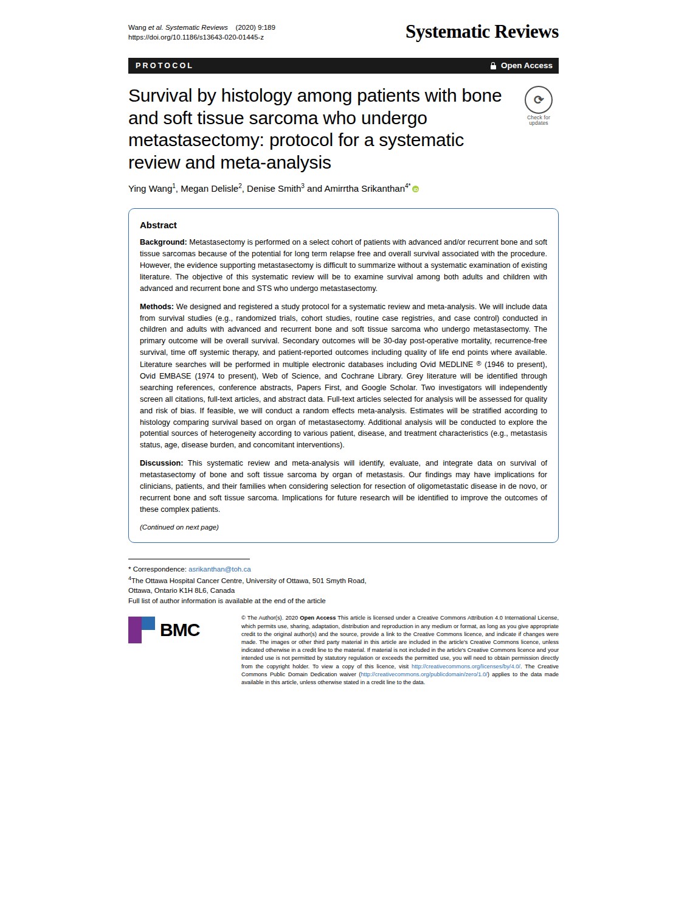Wang et al. Systematic Reviews (2020) 9:189 https://doi.org/10.1186/s13643-020-01445-z
Systematic Reviews
Protocol
Open Access
Survival by histology among patients with bone and soft tissue sarcoma who undergo metastasectomy: protocol for a systematic review and meta-analysis
⟳
Check for
updates
Ying Wang1, Megan Delisle2, Denise Smith3 and Amirrtha Srikanthan4*
Abstract
Background: Metastasectomy is performed on a select cohort of patients with advanced and/or recurrent bone and soft tissue sarcomas because of the potential for long term relapse free and overall survival associated with the procedure. However, the evidence supporting metastasectomy is difficult to summarize without a systematic examination of existing literature. The objective of this systematic review will be to examine survival among both adults and children with advanced and recurrent bone and STS who undergo metastasectomy.
Methods: We designed and registered a study protocol for a systematic review and meta-analysis. We will include data from survival studies (e.g., randomized trials, cohort studies, routine case registries, and case control) conducted in children and adults with advanced and recurrent bone and soft tissue sarcoma who undergo metastasectomy. The primary outcome will be overall survival. Secondary outcomes will be 30-day post-operative mortality, recurrence-free survival, time off systemic therapy, and patient-reported outcomes including quality of life end points where available. Literature searches will be performed in multiple electronic databases including Ovid MEDLINE ® (1946 to present), Ovid EMBASE (1974 to present), Web of Science, and Cochrane Library. Grey literature will be identified through searching references, conference abstracts, Papers First, and Google Scholar. Two investigators will independently screen all citations, full-text articles, and abstract data. Full-text articles selected for analysis will be assessed for quality and risk of bias. If feasible, we will conduct a random effects meta-analysis. Estimates will be stratified according to histology comparing survival based on organ of metastasectomy. Additional analysis will be conducted to explore the potential sources of heterogeneity according to various patient, disease, and treatment characteristics (e.g., metastasis status, age, disease burden, and concomitant interventions).
Discussion: This systematic review and meta-analysis will identify, evaluate, and integrate data on survival of metastasectomy of bone and soft tissue sarcoma by organ of metastasis. Our findings may have implications for clinicians, patients, and their families when considering selection for resection of oligometastatic disease in de novo, or recurrent bone and soft tissue sarcoma. Implications for future research will be identified to improve the outcomes of these complex patients.
(Continued on next page)
* Correspondence: asrikanthan@toh.ca
4The Ottawa Hospital Cancer Centre, University of Ottawa, 501 Smyth Road,
Ottawa, Ontario K1H 8L6, Canada
Full list of author information is available at the end of the article
BMC
© The Author(s). 2020 Open Access This article is licensed under a Creative Commons Attribution 4.0 International License, which permits use, sharing, adaptation, distribution and reproduction in any medium or format, as long as you give appropriate credit to the original author(s) and the source, provide a link to the Creative Commons licence, and indicate if changes were made. The images or other third party material in this article are included in the article's Creative Commons licence, unless indicated otherwise in a credit line to the material. If material is not included in the article's Creative Commons licence and your intended use is not permitted by statutory regulation or exceeds the permitted use, you will need to obtain permission directly from the copyright holder. To view a copy of this licence, visit http://creativecommons.org/licenses/by/4.0/. The Creative Commons Public Domain Dedication waiver (http://creativecommons.org/publicdomain/zero/1.0/) applies to the data made available in this article, unless otherwise stated in a credit line to the data.